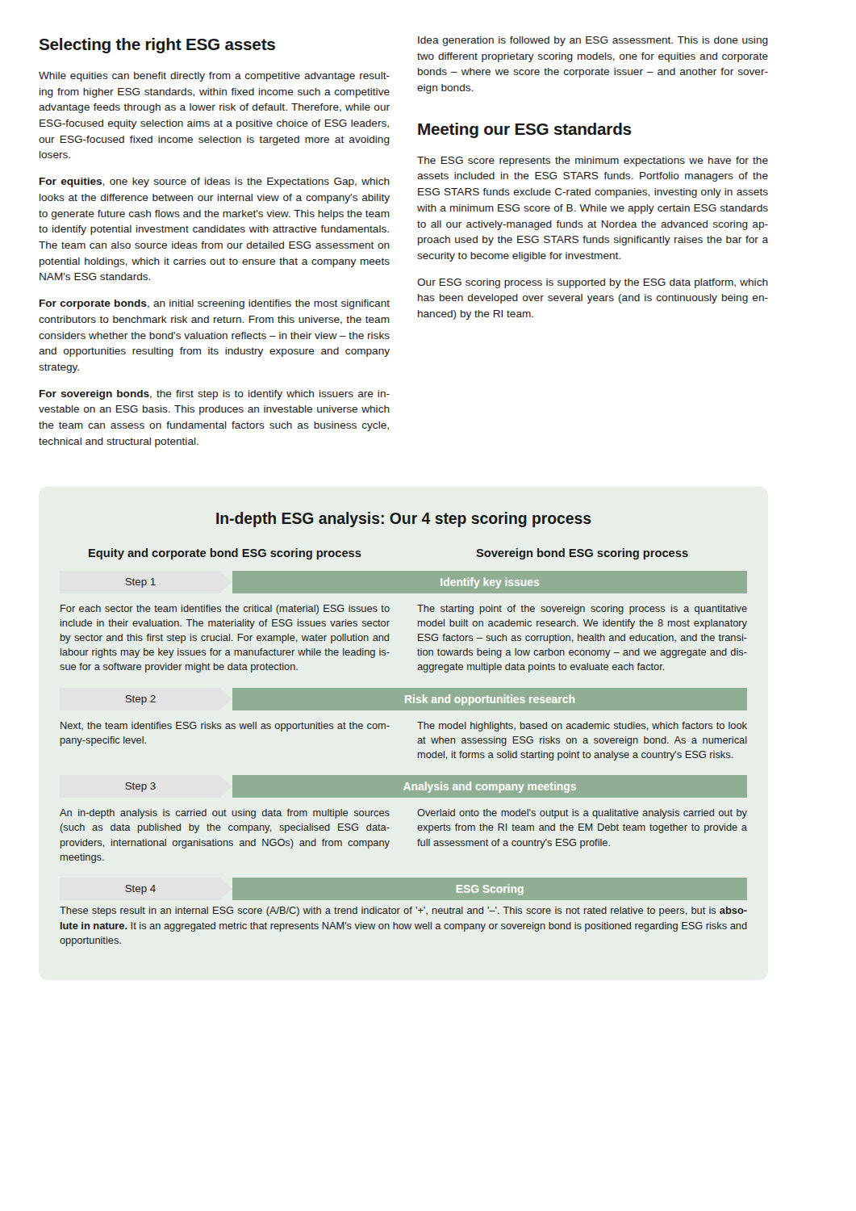Selecting the right ESG assets
While equities can benefit directly from a competitive advantage resulting from higher ESG standards, within fixed income such a competitive advantage feeds through as a lower risk of default. Therefore, while our ESG-focused equity selection aims at a positive choice of ESG leaders, our ESG-focused fixed income selection is targeted more at avoiding losers.
For equities, one key source of ideas is the Expectations Gap, which looks at the difference between our internal view of a company's ability to generate future cash flows and the market's view. This helps the team to identify potential investment candidates with attractive fundamentals. The team can also source ideas from our detailed ESG assessment on potential holdings, which it carries out to ensure that a company meets NAM's ESG standards.
For corporate bonds, an initial screening identifies the most significant contributors to benchmark risk and return. From this universe, the team considers whether the bond's valuation reflects – in their view – the risks and opportunities resulting from its industry exposure and company strategy.
For sovereign bonds, the first step is to identify which issuers are investable on an ESG basis. This produces an investable universe which the team can assess on fundamental factors such as business cycle, technical and structural potential.
Idea generation is followed by an ESG assessment. This is done using two different proprietary scoring models, one for equities and corporate bonds – where we score the corporate issuer – and another for sovereign bonds.
Meeting our ESG standards
The ESG score represents the minimum expectations we have for the assets included in the ESG STARS funds. Portfolio managers of the ESG STARS funds exclude C-rated companies, investing only in assets with a minimum ESG score of B. While we apply certain ESG standards to all our actively-managed funds at Nordea the advanced scoring approach used by the ESG STARS funds significantly raises the bar for a security to become eligible for investment.
Our ESG scoring process is supported by the ESG data platform, which has been developed over several years (and is continuously being enhanced) by the RI team.
In-depth ESG analysis: Our 4 step scoring process
Equity and corporate bond ESG scoring process
Sovereign bond ESG scoring process
Step 1
Identify key issues
For each sector the team identifies the critical (material) ESG issues to include in their evaluation. The materiality of ESG issues varies sector by sector and this first step is crucial. For example, water pollution and labour rights may be key issues for a manufacturer while the leading issue for a software provider might be data protection.
The starting point of the sovereign scoring process is a quantitative model built on academic research. We identify the 8 most explanatory ESG factors – such as corruption, health and education, and the transition towards being a low carbon economy – and we aggregate and disaggregate multiple data points to evaluate each factor.
Step 2
Risk and opportunities research
Next, the team identifies ESG risks as well as opportunities at the company-specific level.
The model highlights, based on academic studies, which factors to look at when assessing ESG risks on a sovereign bond. As a numerical model, it forms a solid starting point to analyse a country's ESG risks.
Step 3
Analysis and company meetings
An in-depth analysis is carried out using data from multiple sources (such as data published by the company, specialised ESG data-providers, international organisations and NGOs) and from company meetings.
Overlaid onto the model's output is a qualitative analysis carried out by experts from the RI team and the EM Debt team together to provide a full assessment of a country's ESG profile.
Step 4
ESG Scoring
These steps result in an internal ESG score (A/B/C) with a trend indicator of '+', neutral and '–'. This score is not rated relative to peers, but is absolute in nature. It is an aggregated metric that represents NAM's view on how well a company or sovereign bond is positioned regarding ESG risks and opportunities.